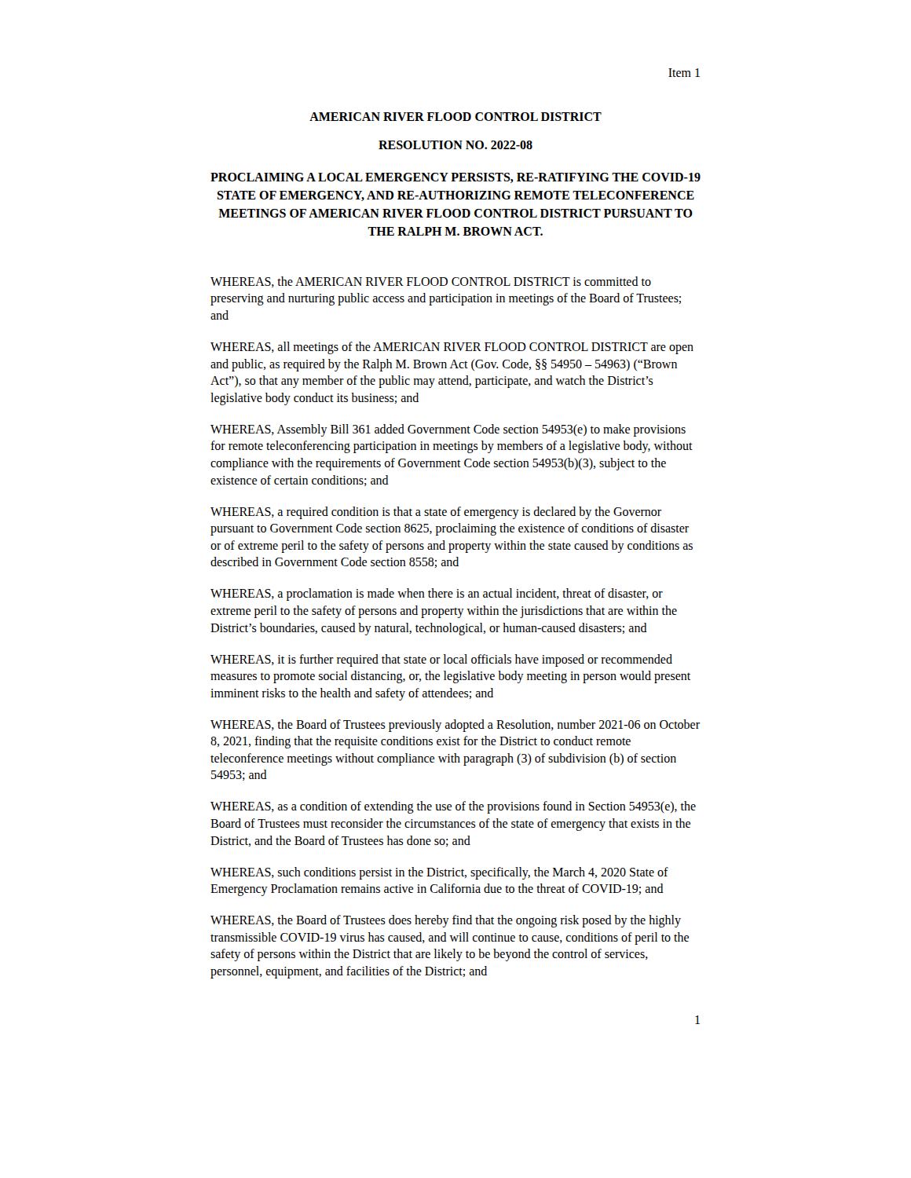Item 1
AMERICAN RIVER FLOOD CONTROL DISTRICT
RESOLUTION NO. 2022-08
PROCLAIMING A LOCAL EMERGENCY PERSISTS, RE-RATIFYING THE COVID-19 STATE OF EMERGENCY, AND RE-AUTHORIZING REMOTE TELECONFERENCE MEETINGS OF AMERICAN RIVER FLOOD CONTROL DISTRICT PURSUANT TO THE RALPH M. BROWN ACT.
WHEREAS, the AMERICAN RIVER FLOOD CONTROL DISTRICT is committed to preserving and nurturing public access and participation in meetings of the Board of Trustees; and
WHEREAS, all meetings of the AMERICAN RIVER FLOOD CONTROL DISTRICT are open and public, as required by the Ralph M. Brown Act (Gov. Code, §§ 54950 – 54963) (“Brown Act”), so that any member of the public may attend, participate, and watch the District’s legislative body conduct its business; and
WHEREAS, Assembly Bill 361 added Government Code section 54953(e) to make provisions for remote teleconferencing participation in meetings by members of a legislative body, without compliance with the requirements of Government Code section 54953(b)(3), subject to the existence of certain conditions; and
WHEREAS, a required condition is that a state of emergency is declared by the Governor pursuant to Government Code section 8625, proclaiming the existence of conditions of disaster or of extreme peril to the safety of persons and property within the state caused by conditions as described in Government Code section 8558; and
WHEREAS, a proclamation is made when there is an actual incident, threat of disaster, or extreme peril to the safety of persons and property within the jurisdictions that are within the District’s boundaries, caused by natural, technological, or human-caused disasters; and
WHEREAS, it is further required that state or local officials have imposed or recommended measures to promote social distancing, or, the legislative body meeting in person would present imminent risks to the health and safety of attendees; and
WHEREAS, the Board of Trustees previously adopted a Resolution, number 2021-06 on October 8, 2021, finding that the requisite conditions exist for the District to conduct remote teleconference meetings without compliance with paragraph (3) of subdivision (b) of section 54953; and
WHEREAS, as a condition of extending the use of the provisions found in Section 54953(e), the Board of Trustees must reconsider the circumstances of the state of emergency that exists in the District, and the Board of Trustees has done so; and
WHEREAS, such conditions persist in the District, specifically, the March 4, 2020 State of Emergency Proclamation remains active in California due to the threat of COVID-19; and
WHEREAS, the Board of Trustees does hereby find that the ongoing risk posed by the highly transmissible COVID-19 virus has caused, and will continue to cause, conditions of peril to the safety of persons within the District that are likely to be beyond the control of services, personnel, equipment, and facilities of the District; and
1